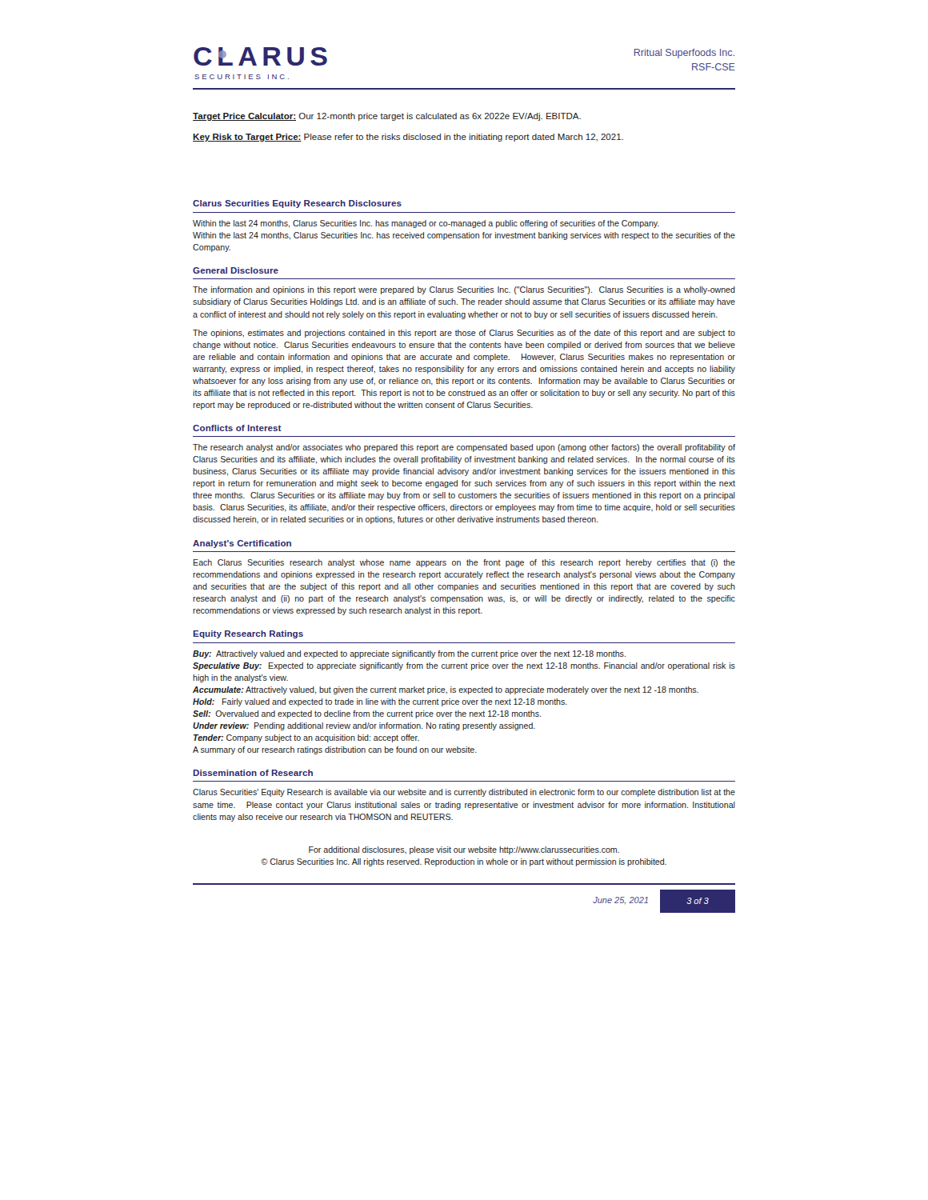CLARUS
SECURITIES INC.
Rritual Superfoods Inc.
RSF-CSE
Target Price Calculator: Our 12-month price target is calculated as 6x 2022e EV/Adj. EBITDA.
Key Risk to Target Price: Please refer to the risks disclosed in the initiating report dated March 12, 2021.
Clarus Securities Equity Research Disclosures
Within the last 24 months, Clarus Securities Inc. has managed or co-managed a public offering of securities of the Company.
Within the last 24 months, Clarus Securities Inc. has received compensation for investment banking services with respect to the securities of the Company.
General Disclosure
The information and opinions in this report were prepared by Clarus Securities Inc. ("Clarus Securities"). Clarus Securities is a wholly-owned subsidiary of Clarus Securities Holdings Ltd. and is an affiliate of such. The reader should assume that Clarus Securities or its affiliate may have a conflict of interest and should not rely solely on this report in evaluating whether or not to buy or sell securities of issuers discussed herein.
The opinions, estimates and projections contained in this report are those of Clarus Securities as of the date of this report and are subject to change without notice. Clarus Securities endeavours to ensure that the contents have been compiled or derived from sources that we believe are reliable and contain information and opinions that are accurate and complete. However, Clarus Securities makes no representation or warranty, express or implied, in respect thereof, takes no responsibility for any errors and omissions contained herein and accepts no liability whatsoever for any loss arising from any use of, or reliance on, this report or its contents. Information may be available to Clarus Securities or its affiliate that is not reflected in this report. This report is not to be construed as an offer or solicitation to buy or sell any security. No part of this report may be reproduced or re-distributed without the written consent of Clarus Securities.
Conflicts of Interest
The research analyst and/or associates who prepared this report are compensated based upon (among other factors) the overall profitability of Clarus Securities and its affiliate, which includes the overall profitability of investment banking and related services. In the normal course of its business, Clarus Securities or its affiliate may provide financial advisory and/or investment banking services for the issuers mentioned in this report in return for remuneration and might seek to become engaged for such services from any of such issuers in this report within the next three months. Clarus Securities or its affiliate may buy from or sell to customers the securities of issuers mentioned in this report on a principal basis. Clarus Securities, its affiliate, and/or their respective officers, directors or employees may from time to time acquire, hold or sell securities discussed herein, or in related securities or in options, futures or other derivative instruments based thereon.
Analyst's Certification
Each Clarus Securities research analyst whose name appears on the front page of this research report hereby certifies that (i) the recommendations and opinions expressed in the research report accurately reflect the research analyst's personal views about the Company and securities that are the subject of this report and all other companies and securities mentioned in this report that are covered by such research analyst and (ii) no part of the research analyst's compensation was, is, or will be directly or indirectly, related to the specific recommendations or views expressed by such research analyst in this report.
Equity Research Ratings
Buy: Attractively valued and expected to appreciate significantly from the current price over the next 12-18 months.
Speculative Buy: Expected to appreciate significantly from the current price over the next 12-18 months. Financial and/or operational risk is high in the analyst's view.
Accumulate: Attractively valued, but given the current market price, is expected to appreciate moderately over the next 12 -18 months.
Hold: Fairly valued and expected to trade in line with the current price over the next 12-18 months.
Sell: Overvalued and expected to decline from the current price over the next 12-18 months.
Under review: Pending additional review and/or information. No rating presently assigned.
Tender: Company subject to an acquisition bid: accept offer.
A summary of our research ratings distribution can be found on our website.
Dissemination of Research
Clarus Securities' Equity Research is available via our website and is currently distributed in electronic form to our complete distribution list at the same time. Please contact your Clarus institutional sales or trading representative or investment advisor for more information. Institutional clients may also receive our research via THOMSON and REUTERS.
For additional disclosures, please visit our website http://www.clarussecurities.com.
© Clarus Securities Inc. All rights reserved. Reproduction in whole or in part without permission is prohibited.
June 25, 2021
3 of 3